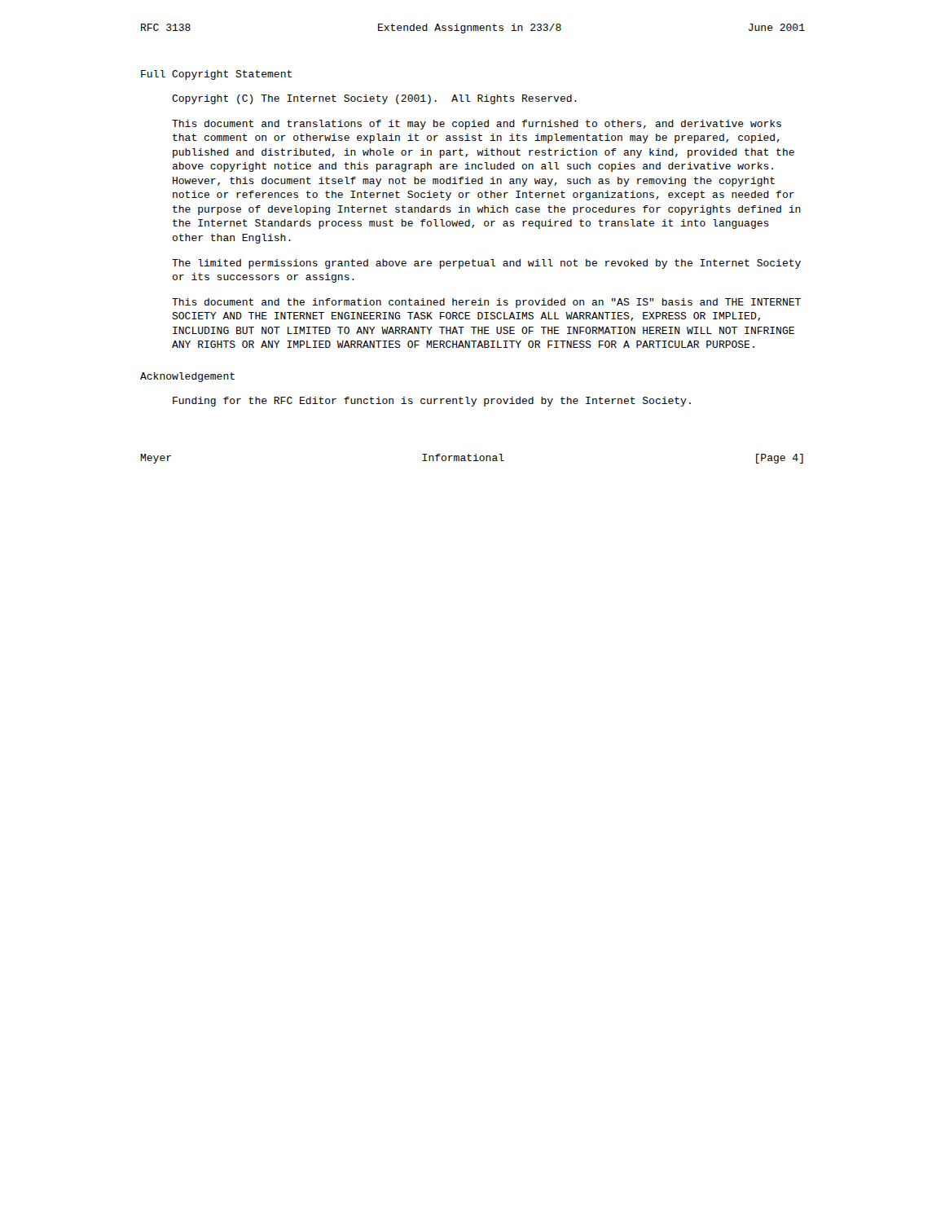RFC 3138 Extended Assignments in 233/8 June 2001
Full Copyright Statement
Copyright (C) The Internet Society (2001). All Rights Reserved.
This document and translations of it may be copied and furnished to others, and derivative works that comment on or otherwise explain it or assist in its implementation may be prepared, copied, published and distributed, in whole or in part, without restriction of any kind, provided that the above copyright notice and this paragraph are included on all such copies and derivative works. However, this document itself may not be modified in any way, such as by removing the copyright notice or references to the Internet Society or other Internet organizations, except as needed for the purpose of developing Internet standards in which case the procedures for copyrights defined in the Internet Standards process must be followed, or as required to translate it into languages other than English.
The limited permissions granted above are perpetual and will not be revoked by the Internet Society or its successors or assigns.
This document and the information contained herein is provided on an "AS IS" basis and THE INTERNET SOCIETY AND THE INTERNET ENGINEERING TASK FORCE DISCLAIMS ALL WARRANTIES, EXPRESS OR IMPLIED, INCLUDING BUT NOT LIMITED TO ANY WARRANTY THAT THE USE OF THE INFORMATION HEREIN WILL NOT INFRINGE ANY RIGHTS OR ANY IMPLIED WARRANTIES OF MERCHANTABILITY OR FITNESS FOR A PARTICULAR PURPOSE.
Acknowledgement
Funding for the RFC Editor function is currently provided by the Internet Society.
Meyer Informational [Page 4]